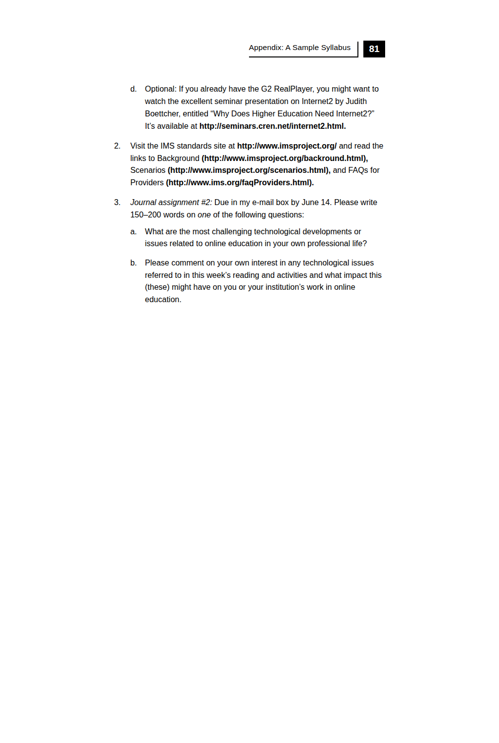Appendix: A Sample Syllabus
81
d. Optional: If you already have the G2 RealPlayer, you might want to watch the excellent seminar presentation on Internet2 by Judith Boettcher, entitled “Why Does Higher Education Need Internet2?” It’s available at http://seminars.cren.net/internet2.html.
2. Visit the IMS standards site at http://www.imsproject.org/ and read the links to Background (http://www.imsproject.org/backround.html), Scenarios (http://www.imsproject.org/scenarios.html), and FAQs for Providers (http://www.ims.org/faqProviders.html).
3. Journal assignment #2: Due in my e-mail box by June 14. Please write 150–200 words on one of the following questions:
a. What are the most challenging technological developments or issues related to online education in your own professional life?
b. Please comment on your own interest in any technological issues referred to in this week’s reading and activities and what impact this (these) might have on you or your institution’s work in online education.